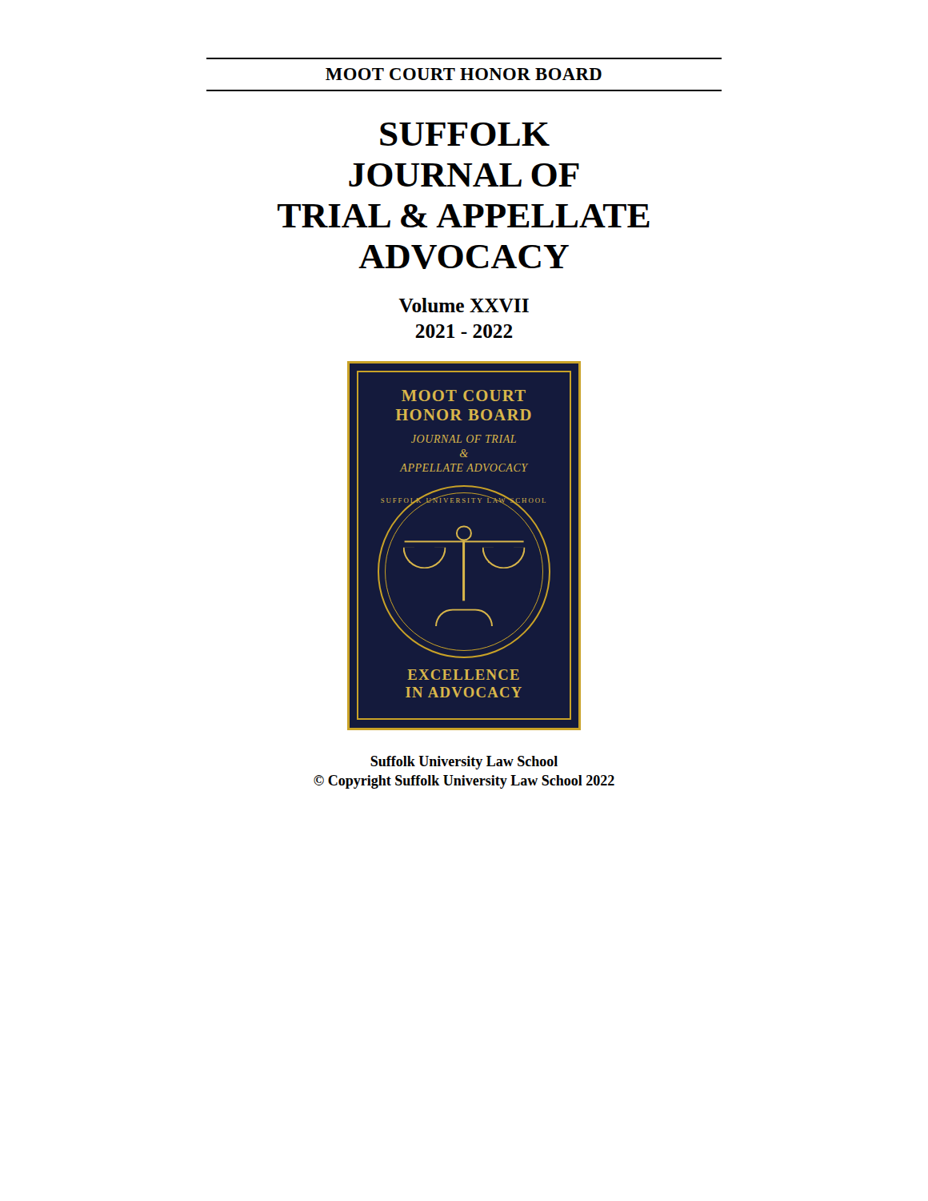Moot Court Honor Board
Suffolk
Journal of
Trial & Appellate
Advocacy
Volume XXVII 2021 - 2022
Moot Court
Honor Board
Journal of Trial
&
Appellate Advocacy
Suffolk University Law School
Excellence
in Advocacy
Suffolk University Law School © Copyright Suffolk University Law School 2022